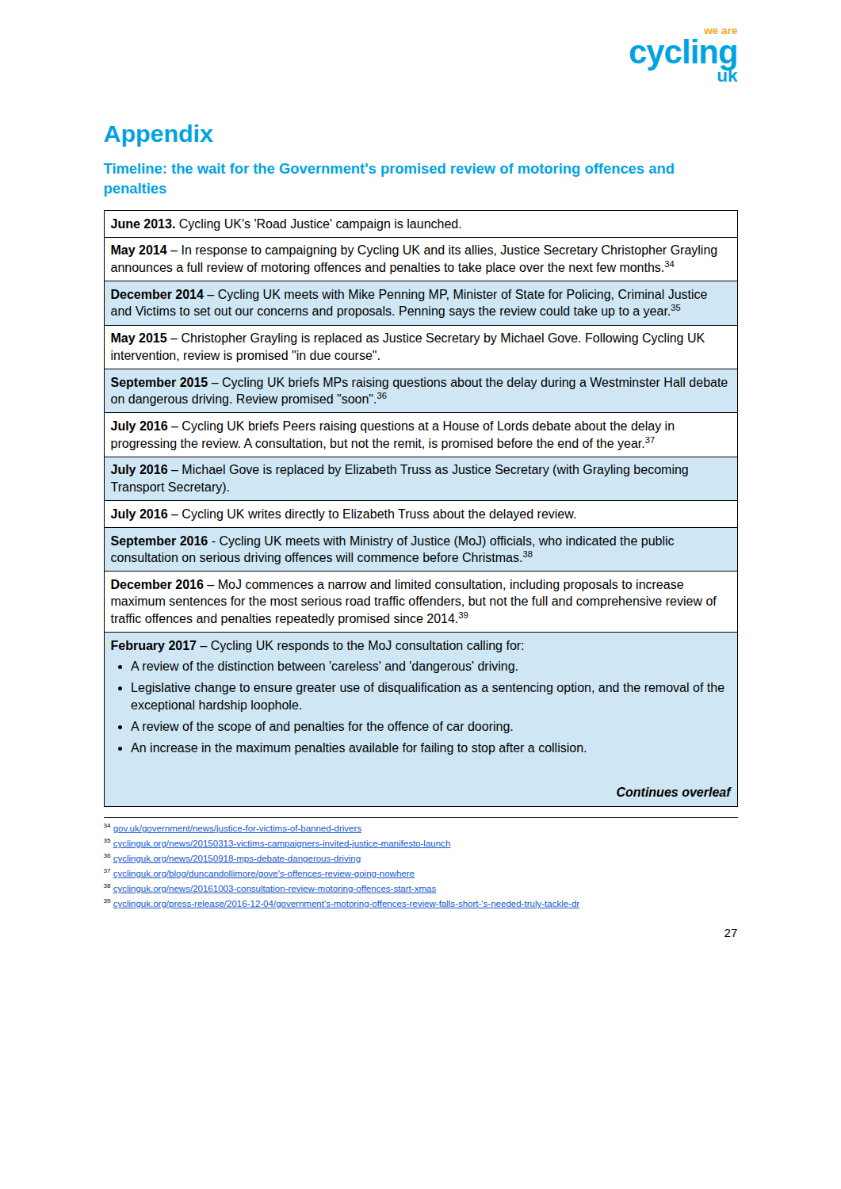we are cycling uk
Appendix
Timeline: the wait for the Government's promised review of motoring offences and penalties
| June 2013. Cycling UK's 'Road Justice' campaign is launched. |
| May 2014 – In response to campaigning by Cycling UK and its allies, Justice Secretary Christopher Grayling announces a full review of motoring offences and penalties to take place over the next few months. 34 |
| December 2014 – Cycling UK meets with Mike Penning MP, Minister of State for Policing, Criminal Justice and Victims to set out our concerns and proposals. Penning says the review could take up to a year. 35 |
| May 2015 – Christopher Grayling is replaced as Justice Secretary by Michael Gove. Following Cycling UK intervention, review is promised "in due course". |
| September 2015 – Cycling UK briefs MPs raising questions about the delay during a Westminster Hall debate on dangerous driving. Review promised "soon". 36 |
| July 2016 – Cycling UK briefs Peers raising questions at a House of Lords debate about the delay in progressing the review. A consultation, but not the remit, is promised before the end of the year. 37 |
| July 2016 – Michael Gove is replaced by Elizabeth Truss as Justice Secretary (with Grayling becoming Transport Secretary). |
| July 2016 – Cycling UK writes directly to Elizabeth Truss about the delayed review. |
| September 2016 - Cycling UK meets with Ministry of Justice (MoJ) officials, who indicated the public consultation on serious driving offences will commence before Christmas. 38 |
| December 2016 – MoJ commences a narrow and limited consultation, including proposals to increase maximum sentences for the most serious road traffic offenders, but not the full and comprehensive review of traffic offences and penalties repeatedly promised since 2014. 39 |
| February 2017 – Cycling UK responds to the MoJ consultation calling for: A review of the distinction between 'careless' and 'dangerous' driving. Legislative change to ensure greater use of disqualification as a sentencing option, and the removal of the exceptional hardship loophole. A review of the scope of and penalties for the offence of car dooring. An increase in the maximum penalties available for failing to stop after a collision. Continues overleaf |
34 gov.uk/government/news/justice-for-victims-of-banned-drivers
35 cyclinguk.org/news/20150313-victims-campaigners-invited-justice-manifesto-launch
36 cyclinguk.org/news/20150918-mps-debate-dangerous-driving
37 cyclinguk.org/blog/duncandollimore/gove's-offences-review-going-nowhere
38 cyclinguk.org/news/20161003-consultation-review-motoring-offences-start-xmas
39 cyclinguk.org/press-release/2016-12-04/government's-motoring-offences-review-falls-short-'s-needed-truly-tackle-dr
27